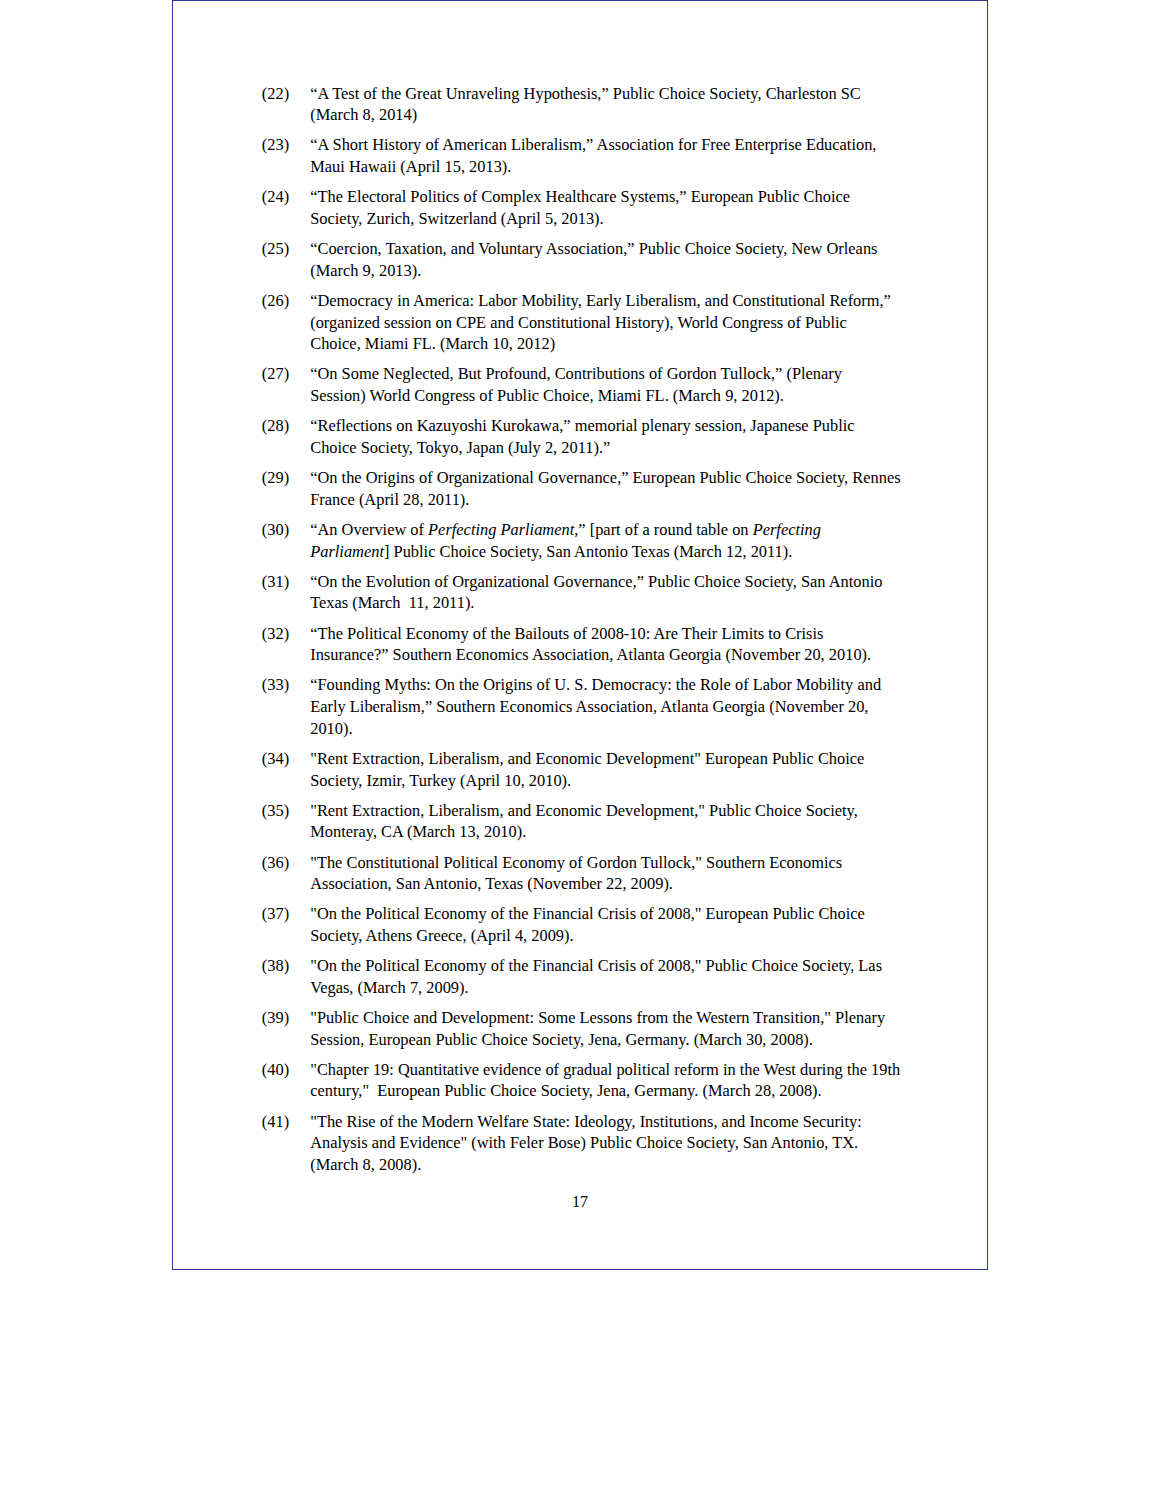(22) “A Test of the Great Unraveling Hypothesis,” Public Choice Society, Charleston SC (March 8, 2014)
(23) “A Short History of American Liberalism,” Association for Free Enterprise Education, Maui Hawaii (April 15, 2013).
(24) “The Electoral Politics of Complex Healthcare Systems,” European Public Choice Society, Zurich, Switzerland (April 5, 2013).
(25) “Coercion, Taxation, and Voluntary Association,” Public Choice Society, New Orleans (March 9, 2013).
(26) “Democracy in America: Labor Mobility, Early Liberalism, and Constitutional Reform,” (organized session on CPE and Constitutional History), World Congress of Public Choice, Miami FL. (March 10, 2012)
(27) “On Some Neglected, But Profound, Contributions of Gordon Tullock,” (Plenary Session) World Congress of Public Choice, Miami FL. (March 9, 2012).
(28) “Reflections on Kazuyoshi Kurokawa,” memorial plenary session, Japanese Public Choice Society, Tokyo, Japan (July 2, 2011).”
(29) “On the Origins of Organizational Governance,” European Public Choice Society, Rennes France (April 28, 2011).
(30) “An Overview of Perfecting Parliament,” [part of a round table on Perfecting Parliament] Public Choice Society, San Antonio Texas (March 12, 2011).
(31) “On the Evolution of Organizational Governance,” Public Choice Society, San Antonio Texas (March 11, 2011).
(32) “The Political Economy of the Bailouts of 2008-10: Are Their Limits to Crisis Insurance?” Southern Economics Association, Atlanta Georgia (November 20, 2010).
(33) “Founding Myths: On the Origins of U. S. Democracy: the Role of Labor Mobility and Early Liberalism,” Southern Economics Association, Atlanta Georgia (November 20, 2010).
(34) "Rent Extraction, Liberalism, and Economic Development" European Public Choice Society, Izmir, Turkey (April 10, 2010).
(35) "Rent Extraction, Liberalism, and Economic Development," Public Choice Society, Monteray, CA (March 13, 2010).
(36) "The Constitutional Political Economy of Gordon Tullock," Southern Economics Association, San Antonio, Texas (November 22, 2009).
(37) "On the Political Economy of the Financial Crisis of 2008," European Public Choice Society, Athens Greece, (April 4, 2009).
(38) "On the Political Economy of the Financial Crisis of 2008," Public Choice Society, Las Vegas, (March 7, 2009).
(39) "Public Choice and Development: Some Lessons from the Western Transition," Plenary Session, European Public Choice Society, Jena, Germany. (March 30, 2008).
(40) "Chapter 19: Quantitative evidence of gradual political reform in the West during the 19th century," European Public Choice Society, Jena, Germany. (March 28, 2008).
(41) "The Rise of the Modern Welfare State: Ideology, Institutions, and Income Security: Analysis and Evidence" (with Feler Bose) Public Choice Society, San Antonio, TX. (March 8, 2008).
17